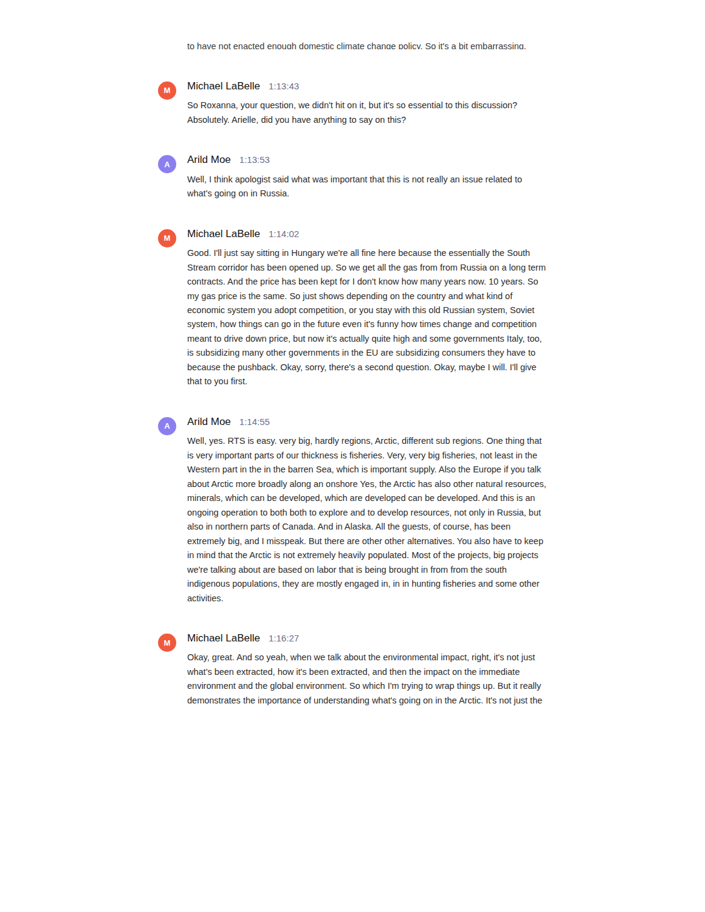to have not enacted enough domestic climate change policy. So it's a bit embarrassing.
M
Michael LaBelle 1:13:43
So Roxanna, your question, we didn't hit on it, but it's so essential to this discussion? Absolutely. Arielle, did you have anything to say on this?
A
Arild Moe 1:13:53
Well, I think apologist said what was important that this is not really an issue related to what's going on in Russia.
M
Michael LaBelle 1:14:02
Good. I'll just say sitting in Hungary we're all fine here because the essentially the South Stream corridor has been opened up. So we get all the gas from from Russia on a long term contracts. And the price has been kept for I don't know how many years now. 10 years. So my gas price is the same. So just shows depending on the country and what kind of economic system you adopt competition, or you stay with this old Russian system, Soviet system, how things can go in the future even it's funny how times change and competition meant to drive down price, but now it's actually quite high and some governments Italy, too, is subsidizing many other governments in the EU are subsidizing consumers they have to because the pushback. Okay, sorry, there's a second question. Okay, maybe I will. I'll give that to you first.
A
Arild Moe 1:14:55
Well, yes. RTS is easy. very big, hardly regions, Arctic, different sub regions. One thing that is very important parts of our thickness is fisheries. Very, very big fisheries, not least in the Western part in the in the barren Sea, which is important supply. Also the Europe if you talk about Arctic more broadly along an onshore Yes, the Arctic has also other natural resources, minerals, which can be developed, which are developed can be developed. And this is an ongoing operation to both both to explore and to develop resources, not only in Russia, but also in northern parts of Canada. And in Alaska. All the guests, of course, has been extremely big, and I misspeak. But there are other other alternatives. You also have to keep in mind that the Arctic is not extremely heavily populated. Most of the projects, big projects we're talking about are based on labor that is being brought in from from the south indigenous populations, they are mostly engaged in, in in hunting fisheries and some other activities.
M
Michael LaBelle 1:16:27
Okay, great. And so yeah, when we talk about the environmental impact, right, it's not just what's been extracted, how it's been extracted, and then the impact on the immediate environment and the global environment. So which I'm trying to wrap things up. But it really demonstrates the importance of understanding what's going on in the Arctic. It's not just the melting that's going on there. But actually the extraction that's going on there, too, that makes